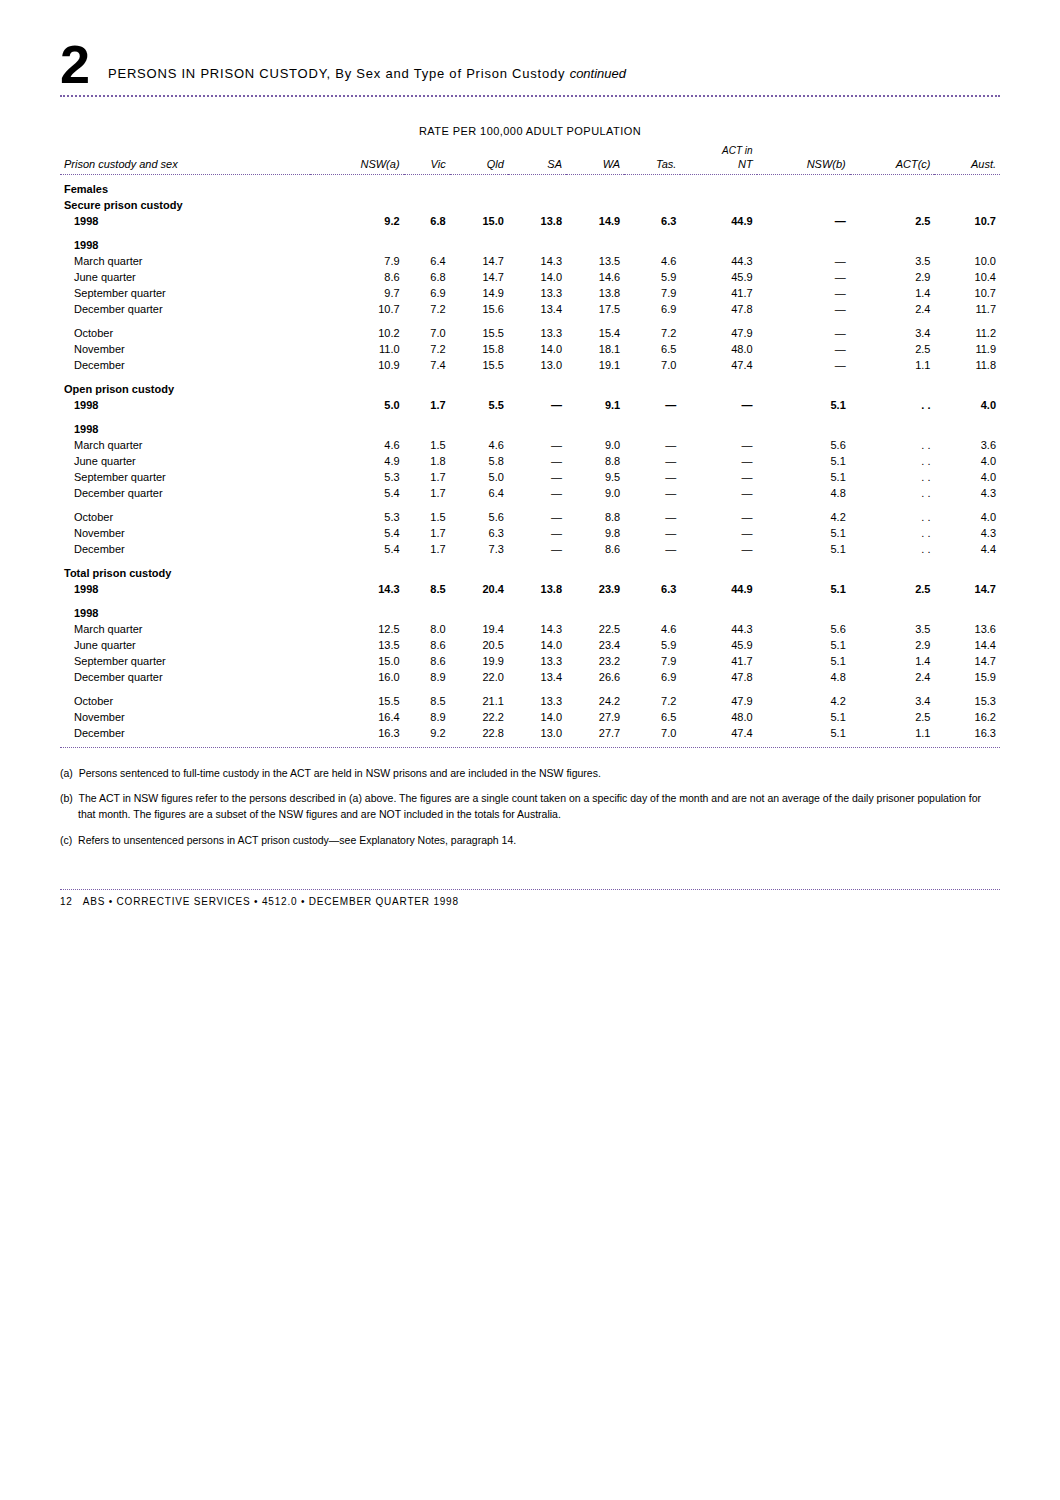2
PERSONS IN PRISON CUSTODY, By Sex and Type of Prison Custody continued
RATE PER 100,000 ADULT POPULATION
| | ACT in | |
| --- | --- | --- |
| Prison custody and sex | NSW(a) | Vic | Qld | SA | WA | Tas. | NT | NSW(b) | ACT(c) | Aust. |
| Females |
| Secure prison custody | |
| 1998 | 9.2 | 6.8 | 15.0 | 13.8 | 14.9 | 6.3 | 44.9 | — | 2.5 | 10.7 |
| 1998 | |
| March quarter | 7.9 | 6.4 | 14.7 | 14.3 | 13.5 | 4.6 | 44.3 | — | 3.5 | 10.0 |
| June quarter | 8.6 | 6.8 | 14.7 | 14.0 | 14.6 | 5.9 | 45.9 | — | 2.9 | 10.4 |
| September quarter | 9.7 | 6.9 | 14.9 | 13.3 | 13.8 | 7.9 | 41.7 | — | 1.4 | 10.7 |
| December quarter | 10.7 | 7.2 | 15.6 | 13.4 | 17.5 | 6.9 | 47.8 | — | 2.4 | 11.7 |
| October | 10.2 | 7.0 | 15.5 | 13.3 | 15.4 | 7.2 | 47.9 | — | 3.4 | 11.2 |
| November | 11.0 | 7.2 | 15.8 | 14.0 | 18.1 | 6.5 | 48.0 | — | 2.5 | 11.9 |
| December | 10.9 | 7.4 | 15.5 | 13.0 | 19.1 | 7.0 | 47.4 | — | 1.1 | 11.8 |
| Open prison custody | |
| 1998 | 5.0 | 1.7 | 5.5 | — | 9.1 | — | — | 5.1 | . . | 4.0 |
| 1998 | |
| March quarter | 4.6 | 1.5 | 4.6 | — | 9.0 | — | — | 5.6 | . . | 3.6 |
| June quarter | 4.9 | 1.8 | 5.8 | — | 8.8 | — | — | 5.1 | . . | 4.0 |
| September quarter | 5.3 | 1.7 | 5.0 | — | 9.5 | — | — | 5.1 | . . | 4.0 |
| December quarter | 5.4 | 1.7 | 6.4 | — | 9.0 | — | — | 4.8 | . . | 4.3 |
| October | 5.3 | 1.5 | 5.6 | — | 8.8 | — | — | 4.2 | . . | 4.0 |
| November | 5.4 | 1.7 | 6.3 | — | 9.8 | — | — | 5.1 | . . | 4.3 |
| December | 5.4 | 1.7 | 7.3 | — | 8.6 | — | — | 5.1 | . . | 4.4 |
| Total prison custody | |
| 1998 | 14.3 | 8.5 | 20.4 | 13.8 | 23.9 | 6.3 | 44.9 | 5.1 | 2.5 | 14.7 |
| 1998 | |
| March quarter | 12.5 | 8.0 | 19.4 | 14.3 | 22.5 | 4.6 | 44.3 | 5.6 | 3.5 | 13.6 |
| June quarter | 13.5 | 8.6 | 20.5 | 14.0 | 23.4 | 5.9 | 45.9 | 5.1 | 2.9 | 14.4 |
| September quarter | 15.0 | 8.6 | 19.9 | 13.3 | 23.2 | 7.9 | 41.7 | 5.1 | 1.4 | 14.7 |
| December quarter | 16.0 | 8.9 | 22.0 | 13.4 | 26.6 | 6.9 | 47.8 | 4.8 | 2.4 | 15.9 |
| October | 15.5 | 8.5 | 21.1 | 13.3 | 24.2 | 7.2 | 47.9 | 4.2 | 3.4 | 15.3 |
| November | 16.4 | 8.9 | 22.2 | 14.0 | 27.9 | 6.5 | 48.0 | 5.1 | 2.5 | 16.2 |
| December | 16.3 | 9.2 | 22.8 | 13.0 | 27.7 | 7.0 | 47.4 | 5.1 | 1.1 | 16.3 |
(a) Persons sentenced to full-time custody in the ACT are held in NSW prisons and are included in the NSW figures.
(b) The ACT in NSW figures refer to the persons described in (a) above. The figures are a single count taken on a specific day of the month and are not an average of the daily prisoner population for that month. The figures are a subset of the NSW figures and are NOT included in the totals for Australia.
(c) Refers to unsentenced persons in ACT prison custody—see Explanatory Notes, paragraph 14.
12 ABS • CORRECTIVE SERVICES • 4512.0 • DECEMBER QUARTER 1998